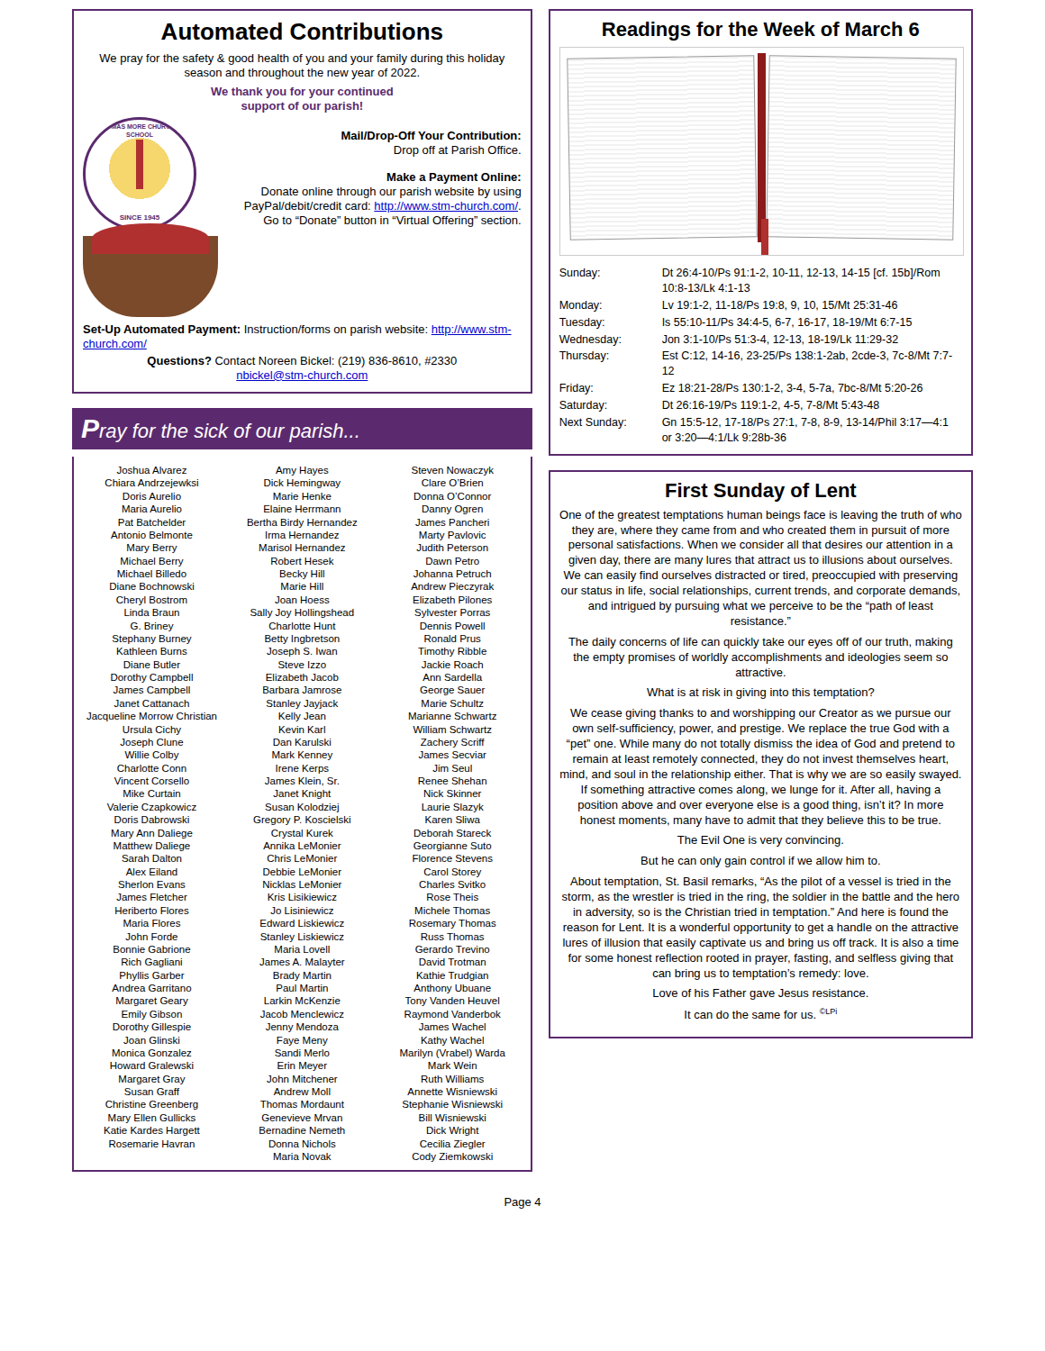Automated Contributions
We pray for the safety & good health of you and your family during this holiday season and throughout the new year of 2022.
We thank you for your continued
support of our parish!
THOMAS MORE CHURCH & SCHOOL
SINCE 1945
Mail/Drop-Off Your Contribution:
Drop off at Parish Office.
Make a Payment Online:
Donate online through our parish website by using PayPal/debit/credit card: http://www.stm-church.com/. Go to “Donate” button in “Virtual Offering” section.
Set-Up Automated Payment: Instruction/forms on parish website: http://www.stm-church.com/
Questions? Contact Noreen Bickel: (219) 836-8610, #2330
nbickel@stm-church.com
Pray for the sick of our parish...
Joshua Alvarez
Chiara Andrzejewksi
Doris Aurelio
Maria Aurelio
Pat Batchelder
Antonio Belmonte
Mary Berry
Michael Berry
Michael Billedo
Diane Bochnowski
Cheryl Bostrom
Linda Braun
G. Briney
Stephany Burney
Kathleen Burns
Diane Butler
Dorothy Campbell
James Campbell
Janet Cattanach
Jacqueline Morrow Christian
Ursula Cichy
Joseph Clune
Willie Colby
Charlotte Conn
Vincent Corsello
Mike Curtain
Valerie Czapkowicz
Doris Dabrowski
Mary Ann Daliege
Matthew Daliege
Sarah Dalton
Alex Eiland
Sherlon Evans
James Fletcher
Heriberto Flores
Maria Flores
John Forde
Bonnie Gabrione
Rich Gagliani
Phyllis Garber
Andrea Garritano
Margaret Geary
Emily Gibson
Dorothy Gillespie
Joan Glinski
Monica Gonzalez
Howard Gralewski
Margaret Gray
Susan Graff
Christine Greenberg
Mary Ellen Gullicks
Katie Kardes Hargett
Rosemarie Havran
Amy Hayes
Dick Hemingway
Marie Henke
Elaine Herrmann
Bertha Birdy Hernandez
Irma Hernandez
Marisol Hernandez
Robert Hesek
Becky Hill
Marie Hill
Joan Hoess
Sally Joy Hollingshead
Charlotte Hunt
Betty Ingbretson
Joseph S. Iwan
Steve Izzo
Elizabeth Jacob
Barbara Jamrose
Stanley Jayjack
Kelly Jean
Kevin Karl
Dan Karulski
Mark Kenney
Irene Kerps
James Klein, Sr.
Janet Knight
Susan Kolodziej
Gregory P. Koscielski
Crystal Kurek
Annika LeMonier
Chris LeMonier
Debbie LeMonier
Nicklas LeMonier
Kris Lisikiewicz
Jo Lisiniewicz
Edward Liskiewicz
Stanley Liskiewicz
Maria Lovell
James A. Malayter
Brady Martin
Paul Martin
Larkin McKenzie
Jacob Menclewicz
Jenny Mendoza
Faye Meny
Sandi Merlo
Erin Meyer
John Mitchener
Andrew Moll
Thomas Mordaunt
Genevieve Mrvan
Bernadine Nemeth
Donna Nichols
Maria Novak
Steven Nowaczyk
Clare O’Brien
Donna O’Connor
Danny Ogren
James Pancheri
Marty Pavlovic
Judith Peterson
Dawn Petro
Johanna Petruch
Andrew Pieczyrak
Elizabeth Pilones
Sylvester Porras
Dennis Powell
Ronald Prus
Timothy Ribble
Jackie Roach
Ann Sardella
George Sauer
Marie Schultz
Marianne Schwartz
William Schwartz
Zachery Scriff
James Secviar
Jim Seul
Renee Shehan
Nick Skinner
Laurie Slazyk
Karen Sliwa
Deborah Stareck
Georgianne Suto
Florence Stevens
Carol Storey
Charles Svitko
Rose Theis
Michele Thomas
Rosemary Thomas
Russ Thomas
Gerardo Trevino
David Trotman
Kathie Trudgian
Anthony Ubuane
Tony Vanden Heuvel
Raymond Vanderbok
James Wachel
Kathy Wachel
Marilyn (Vrabel) Warda
Mark Wein
Ruth Williams
Annette Wisniewski
Stephanie Wisniewski
Bill Wisniewski
Dick Wright
Cecilia Ziegler
Cody Ziemkowski
Readings for the Week of March 6
| Sunday: | Dt 26:4-10/Ps 91:1-2, 10-11, 12-13, 14-15 [cf. 15b]/Rom 10:8-13/Lk 4:1-13 |
| Monday: | Lv 19:1-2, 11-18/Ps 19:8, 9, 10, 15/Mt 25:31-46 |
| Tuesday: | Is 55:10-11/Ps 34:4-5, 6-7, 16-17, 18-19/Mt 6:7-15 |
| Wednesday: | Jon 3:1-10/Ps 51:3-4, 12-13, 18-19/Lk 11:29-32 |
| Thursday: | Est C:12, 14-16, 23-25/Ps 138:1-2ab, 2cde-3, 7c-8/Mt 7:7-12 |
| Friday: | Ez 18:21-28/Ps 130:1-2, 3-4, 5-7a, 7bc-8/Mt 5:20-26 |
| Saturday: | Dt 26:16-19/Ps 119:1-2, 4-5, 7-8/Mt 5:43-48 |
| Next Sunday: | Gn 15:5-12, 17-18/Ps 27:1, 7-8, 8-9, 13-14/Phil 3:17—4:1 or 3:20—4:1/Lk 9:28b-36 |
First Sunday of Lent
One of the greatest temptations human beings face is leaving the truth of who they are, where they came from and who created them in pursuit of more personal satisfactions. When we consider all that desires our attention in a given day, there are many lures that attract us to illusions about ourselves. We can easily find ourselves distracted or tired, preoccupied with preserving our status in life, social relationships, current trends, and corporate demands, and intrigued by pursuing what we perceive to be the “path of least resistance.”
The daily concerns of life can quickly take our eyes off of our truth, making the empty promises of worldly accomplishments and ideologies seem so attractive.
What is at risk in giving into this temptation?
We cease giving thanks to and worshipping our Creator as we pursue our own self-sufficiency, power, and prestige. We replace the true God with a “pet” one. While many do not totally dismiss the idea of God and pretend to remain at least remotely connected, they do not invest themselves heart, mind, and soul in the relationship either. That is why we are so easily swayed. If something attractive comes along, we lunge for it. After all, having a position above and over everyone else is a good thing, isn’t it? In more honest moments, many have to admit that they believe this to be true.
The Evil One is very convincing.
But he can only gain control if we allow him to.
About temptation, St. Basil remarks, “As the pilot of a vessel is tried in the storm, as the wrestler is tried in the ring, the soldier in the battle and the hero in adversity, so is the Christian tried in temptation.” And here is found the reason for Lent. It is a wonderful opportunity to get a handle on the attractive lures of illusion that easily captivate us and bring us off track. It is also a time for some honest reflection rooted in prayer, fasting, and selfless giving that can bring us to temptation’s remedy: love.
Love of his Father gave Jesus resistance.
It can do the same for us. ©LPi
Page 4